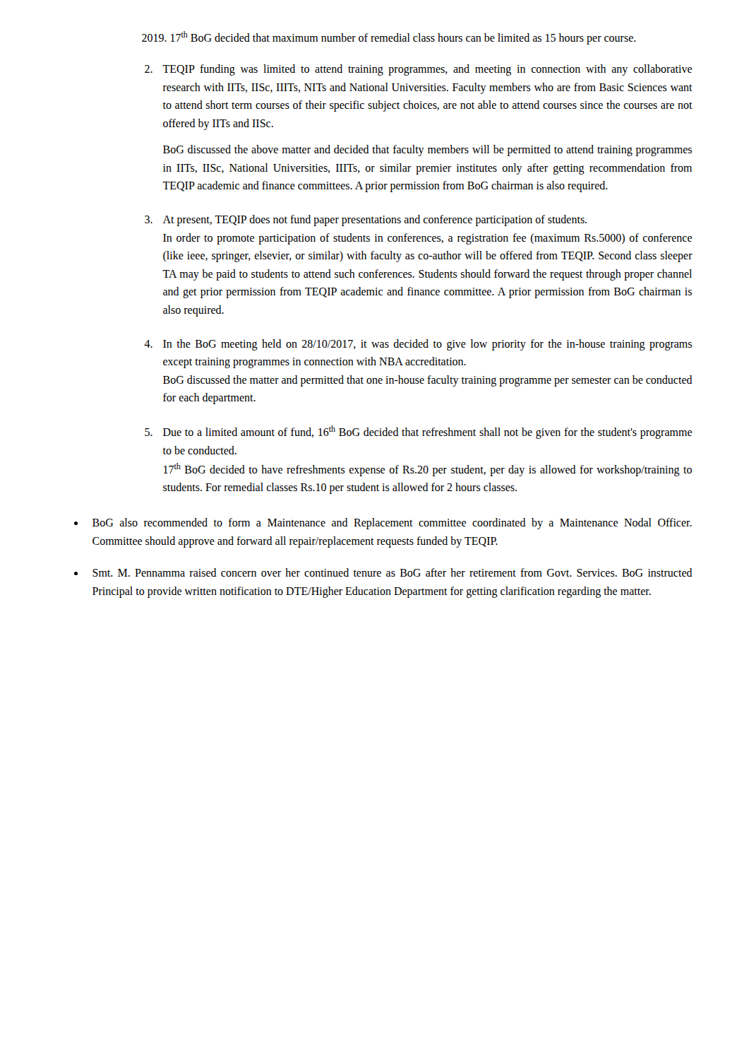2019. 17th BoG decided that maximum number of remedial class hours can be limited as 15 hours per course.
TEQIP funding was limited to attend training programmes, and meeting in connection with any collaborative research with IITs, IISc, IIITs, NITs and National Universities. Faculty members who are from Basic Sciences want to attend short term courses of their specific subject choices, are not able to attend courses since the courses are not offered by IITs and IISc.
BoG discussed the above matter and decided that faculty members will be permitted to attend training programmes in IITs, IISc, National Universities, IIITs, or similar premier institutes only after getting recommendation from TEQIP academic and finance committees. A prior permission from BoG chairman is also required.
At present, TEQIP does not fund paper presentations and conference participation of students.
In order to promote participation of students in conferences, a registration fee (maximum Rs.5000) of conference (like ieee, springer, elsevier, or similar) with faculty as co-author will be offered from TEQIP. Second class sleeper TA may be paid to students to attend such conferences. Students should forward the request through proper channel and get prior permission from TEQIP academic and finance committee. A prior permission from BoG chairman is also required.
In the BoG meeting held on 28/10/2017, it was decided to give low priority for the in-house training programs except training programmes in connection with NBA accreditation.
BoG discussed the matter and permitted that one in-house faculty training programme per semester can be conducted for each department.
Due to a limited amount of fund, 16th BoG decided that refreshment shall not be given for the student's programme to be conducted.
17th BoG decided to have refreshments expense of Rs.20 per student, per day is allowed for workshop/training to students. For remedial classes Rs.10 per student is allowed for 2 hours classes.
BoG also recommended to form a Maintenance and Replacement committee coordinated by a Maintenance Nodal Officer. Committee should approve and forward all repair/replacement requests funded by TEQIP.
Smt. M. Pennamma raised concern over her continued tenure as BoG after her retirement from Govt. Services. BoG instructed Principal to provide written notification to DTE/Higher Education Department for getting clarification regarding the matter.